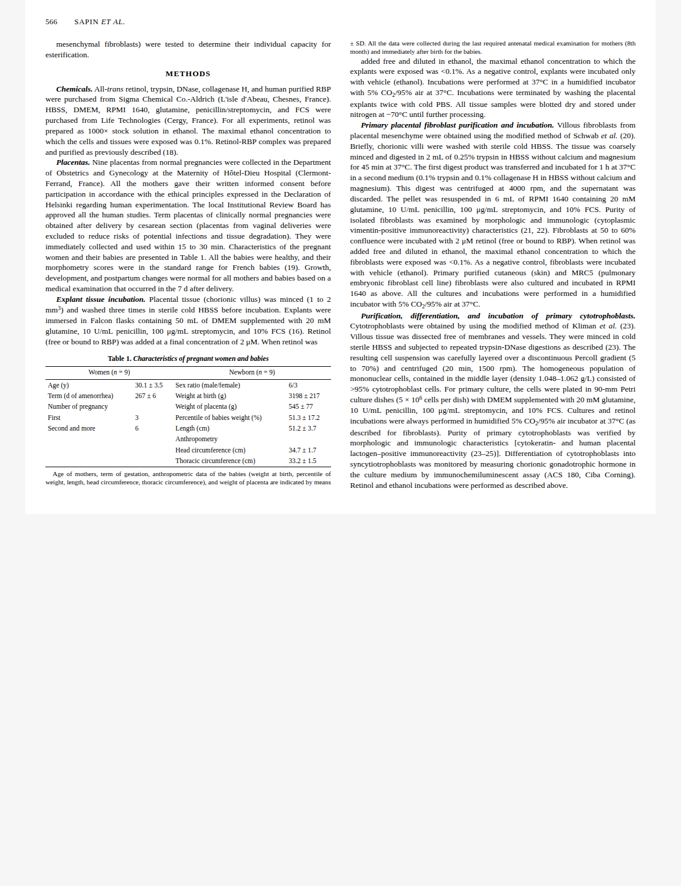566 SAPIN ET AL.
mesenchymal fibroblasts) were tested to determine their individual capacity for esterification.
METHODS
Chemicals. All-trans retinol, trypsin, DNase, collagenase H, and human purified RBP were purchased from Sigma Chemical Co.-Aldrich (L'isle d'Abeau, Chesnes, France). HBSS, DMEM, RPMI 1640, glutamine, penicillin/streptomycin, and FCS were purchased from Life Technologies (Cergy, France). For all experiments, retinol was prepared as 1000× stock solution in ethanol. The maximal ethanol concentration to which the cells and tissues were exposed was 0.1%. Retinol-RBP complex was prepared and purified as previously described (18).
Placentas. Nine placentas from normal pregnancies were collected in the Department of Obstetrics and Gynecology at the Maternity of Hôtel-Dieu Hospital (Clermont-Ferrand, France). All the mothers gave their written informed consent before participation in accordance with the ethical principles expressed in the Declaration of Helsinki regarding human experimentation. The local Institutional Review Board has approved all the human studies. Term placentas of clinically normal pregnancies were obtained after delivery by cesarean section (placentas from vaginal deliveries were excluded to reduce risks of potential infections and tissue degradation). They were immediately collected and used within 15 to 30 min. Characteristics of the pregnant women and their babies are presented in Table 1. All the babies were healthy, and their morphometry scores were in the standard range for French babies (19). Growth, development, and postpartum changes were normal for all mothers and babies based on a medical examination that occurred in the 7 d after delivery.
Explant tissue incubation. Placental tissue (chorionic villus) was minced (1 to 2 mm3) and washed three times in sterile cold HBSS before incubation. Explants were immersed in Falcon flasks containing 50 mL of DMEM supplemented with 20 mM glutamine, 10 U/mL penicillin, 100 μg/mL streptomycin, and 10% FCS (16). Retinol (free or bound to RBP) was added at a final concentration of 2 μM. When retinol was
Table 1. Characteristics of pregnant women and babies
| Women ( n = 9) | Newborn ( n = 9) |
| --- | --- |
| Age (y) | 30.1 ± 3.5 | Sex ratio (male/female) | 6/3 |
| Term (d of amenorrhea) | 267 ± 6 | Weight at birth (g) | 3198 ± 217 |
| Number of pregnancy | | Weight of placenta (g) | 545 ± 77 |
| First | 3 | Percentile of babies weight (%) | 51.3 ± 17.2 |
| Second and more | 6 | Length (cm) | 51.2 ± 3.7 |
| | | Anthropometry | |
| | | Head circumference (cm) | 34.7 ± 1.7 |
| | | Thoracic circumference (cm) | 33.2 ± 1.5 |
Age of mothers, term of gestation, anthropometric data of the babies (weight at birth, percentile of weight, length, head circumference, thoracic circumference), and weight of placenta are indicated by means ± SD. All the data were collected during the last required antenatal medical examination for mothers (8th month) and immediately after birth for the babies.
added free and diluted in ethanol, the maximal ethanol concentration to which the explants were exposed was <0.1%. As a negative control, explants were incubated only with vehicle (ethanol). Incubations were performed at 37°C in a humidified incubator with 5% CO2/95% air at 37°C. Incubations were terminated by washing the placental explants twice with cold PBS. All tissue samples were blotted dry and stored under nitrogen at −70°C until further processing.
Primary placental fibroblast purification and incubation. Villous fibroblasts from placental mesenchyme were obtained using the modified method of Schwab et al. (20). Briefly, chorionic villi were washed with sterile cold HBSS. The tissue was coarsely minced and digested in 2 mL of 0.25% trypsin in HBSS without calcium and magnesium for 45 min at 37°C. The first digest product was transferred and incubated for 1 h at 37°C in a second medium (0.1% trypsin and 0.1% collagenase H in HBSS without calcium and magnesium). This digest was centrifuged at 4000 rpm, and the supernatant was discarded. The pellet was resuspended in 6 mL of RPMI 1640 containing 20 mM glutamine, 10 U/mL penicillin, 100 μg/mL streptomycin, and 10% FCS. Purity of isolated fibroblasts was examined by morphologic and immunologic (cytoplasmic vimentin-positive immunoreactivity) characteristics (21, 22). Fibroblasts at 50 to 60% confluence were incubated with 2 μM retinol (free or bound to RBP). When retinol was added free and diluted in ethanol, the maximal ethanol concentration to which the fibroblasts were exposed was <0.1%. As a negative control, fibroblasts were incubated with vehicle (ethanol). Primary purified cutaneous (skin) and MRC5 (pulmonary embryonic fibroblast cell line) fibroblasts were also cultured and incubated in RPMI 1640 as above. All the cultures and incubations were performed in a humidified incubator with 5% CO2/95% air at 37°C.
Purification, differentiation, and incubation of primary cytotrophoblasts. Cytotrophoblasts were obtained by using the modified method of Kliman et al. (23). Villous tissue was dissected free of membranes and vessels. They were minced in cold sterile HBSS and subjected to repeated trypsin-DNase digestions as described (23). The resulting cell suspension was carefully layered over a discontinuous Percoll gradient (5 to 70%) and centrifuged (20 min, 1500 rpm). The homogeneous population of mononuclear cells, contained in the middle layer (density 1.048–1.062 g/L) consisted of >95% cytotrophoblast cells. For primary culture, the cells were plated in 90-mm Petri culture dishes (5 × 106 cells per dish) with DMEM supplemented with 20 mM glutamine, 10 U/mL penicillin, 100 μg/mL streptomycin, and 10% FCS. Cultures and retinol incubations were always performed in humidified 5% CO2/95% air incubator at 37°C (as described for fibroblasts). Purity of primary cytotrophoblasts was verified by morphologic and immunologic characteristics [cytokeratin- and human placental lactogen–positive immunoreactivity (23–25)]. Differentiation of cytotrophoblasts into syncytiotrophoblasts was monitored by measuring chorionic gonadotrophic hormone in the culture medium by immunochemiluminescent assay (ACS 180, Ciba Corning). Retinol and ethanol incubations were performed as described above.